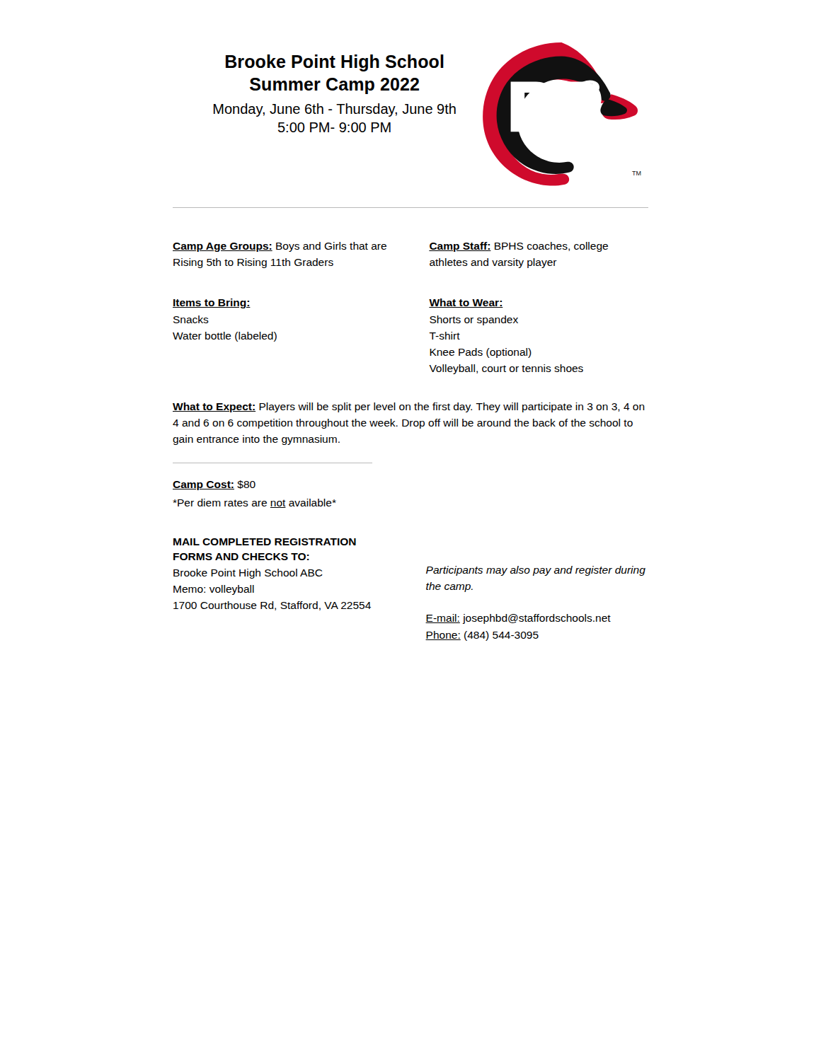Brooke Point High School
Summer Camp 2022
Monday, June 6th - Thursday, June 9th
5:00 PM- 9:00 PM
TM
Camp Age Groups: Boys and Girls that are Rising 5th to Rising 11th Graders
Camp Staff: BPHS coaches, college athletes and varsity player
Items to Bring:
Snacks
Water bottle (labeled)
What to Wear:
Shorts or spandex
T-shirt
Knee Pads (optional)
Volleyball, court or tennis shoes
What to Expect: Players will be split per level on the first day. They will participate in 3 on 3, 4 on 4 and 6 on 6 competition throughout the week. Drop off will be around the back of the school to gain entrance into the gymnasium.
Camp Cost: $80
*Per diem rates are not available*
MAIL COMPLETED REGISTRATION FORMS AND CHECKS TO:
Brooke Point High School ABC
Memo: volleyball
1700 Courthouse Rd, Stafford, VA 22554
Participants may also pay and register during the camp.
E-mail: josephbd@staffordschools.net
Phone: (484) 544-3095